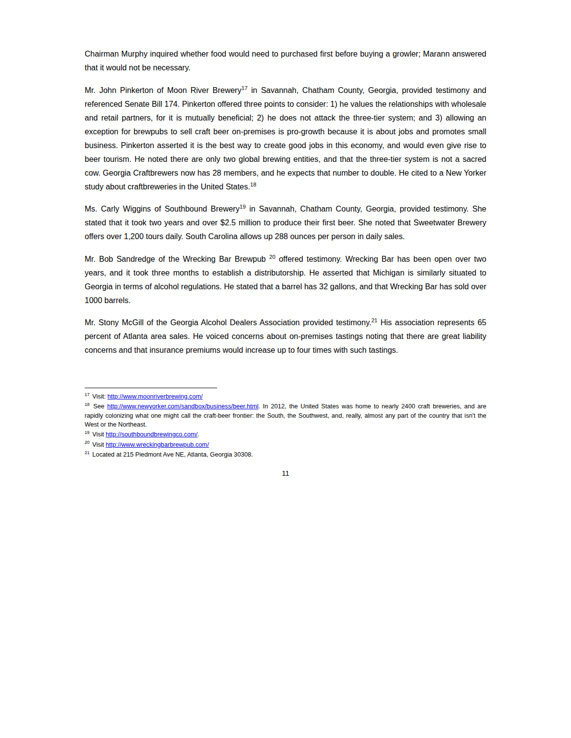Chairman Murphy inquired whether food would need to purchased first before buying a growler; Marann answered that it would not be necessary.
Mr. John Pinkerton of Moon River Brewery17 in Savannah, Chatham County, Georgia, provided testimony and referenced Senate Bill 174. Pinkerton offered three points to consider: 1) he values the relationships with wholesale and retail partners, for it is mutually beneficial; 2) he does not attack the three-tier system; and 3) allowing an exception for brewpubs to sell craft beer on-premises is pro-growth because it is about jobs and promotes small business. Pinkerton asserted it is the best way to create good jobs in this economy, and would even give rise to beer tourism. He noted there are only two global brewing entities, and that the three-tier system is not a sacred cow. Georgia Craftbrewers now has 28 members, and he expects that number to double. He cited to a New Yorker study about craftbreweries in the United States.18
Ms. Carly Wiggins of Southbound Brewery19 in Savannah, Chatham County, Georgia, provided testimony. She stated that it took two years and over $2.5 million to produce their first beer. She noted that Sweetwater Brewery offers over 1,200 tours daily. South Carolina allows up 288 ounces per person in daily sales.
Mr. Bob Sandredge of the Wrecking Bar Brewpub 20 offered testimony. Wrecking Bar has been open over two years, and it took three months to establish a distributorship. He asserted that Michigan is similarly situated to Georgia in terms of alcohol regulations. He stated that a barrel has 32 gallons, and that Wrecking Bar has sold over 1000 barrels.
Mr. Stony McGill of the Georgia Alcohol Dealers Association provided testimony.21 His association represents 65 percent of Atlanta area sales. He voiced concerns about on-premises tastings noting that there are great liability concerns and that insurance premiums would increase up to four times with such tastings.
17 Visit: http://www.moonriverbrewing.com/
18 See http://www.newyorker.com/sandbox/business/beer.html. In 2012, the United States was home to nearly 2400 craft breweries, and are rapidly colonizing what one might call the craft-beer frontier: the South, the Southwest, and, really, almost any part of the country that isn't the West or the Northeast.
19 Visit http://southboundbrewingco.com/.
20 Visit http://www.wreckingbarbrewpub.com/
21 Located at 215 Piedmont Ave NE, Atlanta, Georgia 30308.
11